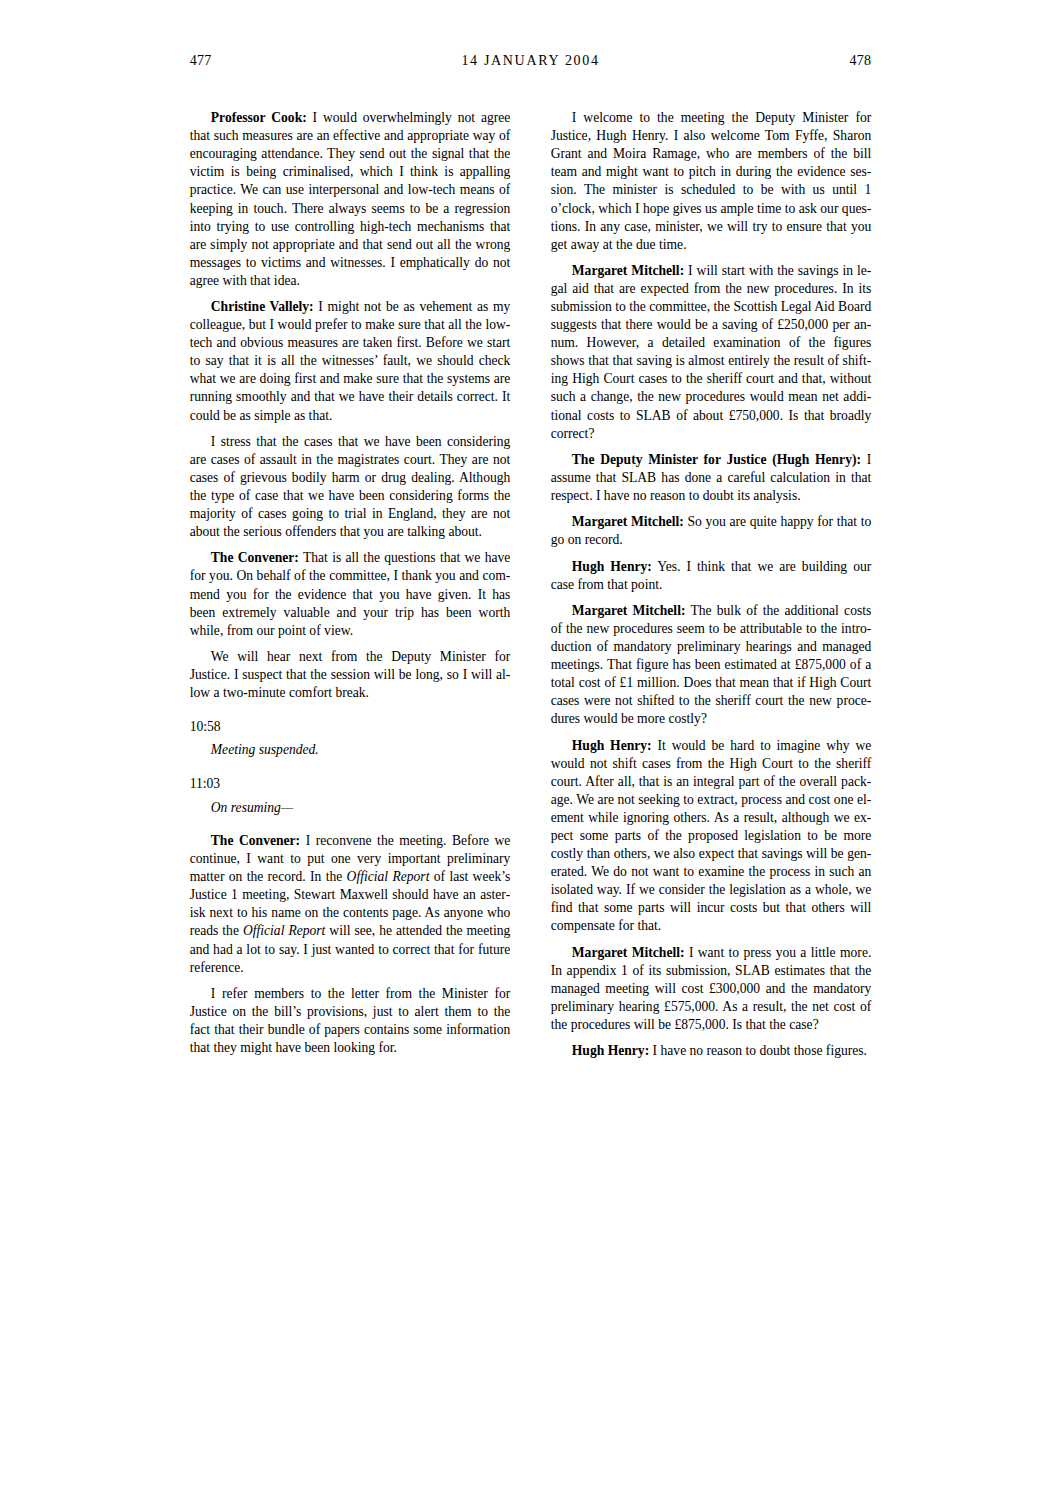477 14 JANUARY 2004 478
Professor Cook: I would overwhelmingly not agree that such measures are an effective and appropriate way of encouraging attendance. They send out the signal that the victim is being criminalised, which I think is appalling practice. We can use interpersonal and low-tech means of keeping in touch. There always seems to be a regression into trying to use controlling high-tech mechanisms that are simply not appropriate and that send out all the wrong messages to victims and witnesses. I emphatically do not agree with that idea.
Christine Vallely: I might not be as vehement as my colleague, but I would prefer to make sure that all the low-tech and obvious measures are taken first. Before we start to say that it is all the witnesses’ fault, we should check what we are doing first and make sure that the systems are running smoothly and that we have their details correct. It could be as simple as that.
I stress that the cases that we have been considering are cases of assault in the magistrates court. They are not cases of grievous bodily harm or drug dealing. Although the type of case that we have been considering forms the majority of cases going to trial in England, they are not about the serious offenders that you are talking about.
The Convener: That is all the questions that we have for you. On behalf of the committee, I thank you and commend you for the evidence that you have given. It has been extremely valuable and your trip has been worth while, from our point of view.
We will hear next from the Deputy Minister for Justice. I suspect that the session will be long, so I will allow a two-minute comfort break.
10:58
Meeting suspended.
11:03
On resuming—
The Convener: I reconvene the meeting. Before we continue, I want to put one very important preliminary matter on the record. In the Official Report of last week’s Justice 1 meeting, Stewart Maxwell should have an asterisk next to his name on the contents page. As anyone who reads the Official Report will see, he attended the meeting and had a lot to say. I just wanted to correct that for future reference.
I refer members to the letter from the Minister for Justice on the bill’s provisions, just to alert them to the fact that their bundle of papers contains some information that they might have been looking for.
I welcome to the meeting the Deputy Minister for Justice, Hugh Henry. I also welcome Tom Fyffe, Sharon Grant and Moira Ramage, who are members of the bill team and might want to pitch in during the evidence session. The minister is scheduled to be with us until 1 o’clock, which I hope gives us ample time to ask our questions. In any case, minister, we will try to ensure that you get away at the due time.
Margaret Mitchell: I will start with the savings in legal aid that are expected from the new procedures. In its submission to the committee, the Scottish Legal Aid Board suggests that there would be a saving of £250,000 per annum. However, a detailed examination of the figures shows that that saving is almost entirely the result of shifting High Court cases to the sheriff court and that, without such a change, the new procedures would mean net additional costs to SLAB of about £750,000. Is that broadly correct?
The Deputy Minister for Justice (Hugh Henry): I assume that SLAB has done a careful calculation in that respect. I have no reason to doubt its analysis.
Margaret Mitchell: So you are quite happy for that to go on record.
Hugh Henry: Yes. I think that we are building our case from that point.
Margaret Mitchell: The bulk of the additional costs of the new procedures seem to be attributable to the introduction of mandatory preliminary hearings and managed meetings. That figure has been estimated at £875,000 of a total cost of £1 million. Does that mean that if High Court cases were not shifted to the sheriff court the new procedures would be more costly?
Hugh Henry: It would be hard to imagine why we would not shift cases from the High Court to the sheriff court. After all, that is an integral part of the overall package. We are not seeking to extract, process and cost one element while ignoring others. As a result, although we expect some parts of the proposed legislation to be more costly than others, we also expect that savings will be generated. We do not want to examine the process in such an isolated way. If we consider the legislation as a whole, we find that some parts will incur costs but that others will compensate for that.
Margaret Mitchell: I want to press you a little more. In appendix 1 of its submission, SLAB estimates that the managed meeting will cost £300,000 and the mandatory preliminary hearing £575,000. As a result, the net cost of the procedures will be £875,000. Is that the case?
Hugh Henry: I have no reason to doubt those figures.